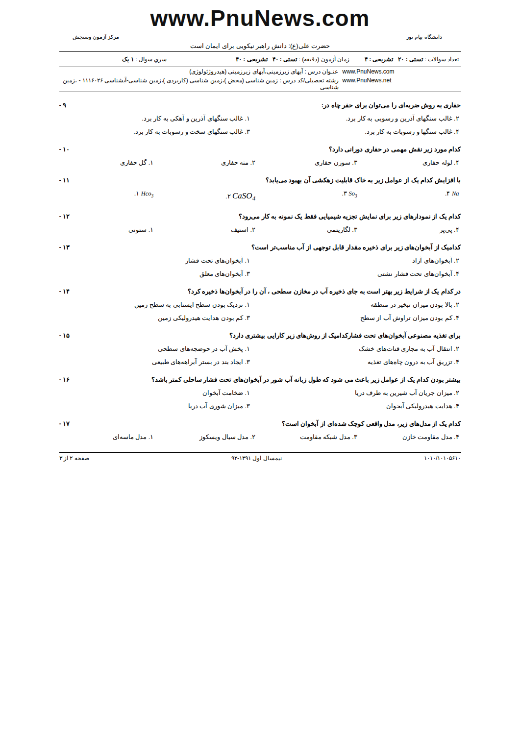www.PnuNews.com
دانشگاه پیام نور
حضرت علی(ع): دانش راهبر نیکویی برای ایمان است
مرکز آزمون وسنجش
| تعداد سوالات : تستی : ۲۰ تشریحی : ۴ | زمان آزمون (دقیقه) : تستی : ۴۰ تشریحی : ۴۰ | سري سوال : ۱ یک |
| www.PnuNews.com | عنـوان درس : آبهای زیرزمینی،آبهای زیرزمینی (هیدروژئولوژی) |
| www.PnuNews.net | رشته تحصیلی/کد درس : زمین شناسی (محض )،زمین شناسی (کاربردی )،زمین شناسی-آبشناسی ۱۱۱۶۰۲۶ - ،زمین شناسی |
حفاری به روش ضربه‌ای را می‌توان برای حفر چاه در: ۹ -
۲. غالب سنگهای آذرین و رسوبی به کار برد.
۱. غالب سنگهای آذرین و آهکی به کار برد.
۴. غالب سنگها و رسوبات به کار برد.
۳. غالب سنگهای سخت و رسوبات به کار برد.
کدام مورد زیر نقش مهمی در حفاری دورانی دارد؟۱۰ -
۴. لوله حفاری
۳. سوزن حفاری
۲. مته حفاری
۱. گل حفاری
با افزایش کدام یک از عوامل زیر به خاک قابلیت زهکشی آن بهبود می‌یابد؟۱۱ -
Na ۴.
So3 ۳.
CaSO4 ۲.
Hco3 ۱.
کدام یک از نمودارهای زیر برای نمایش تجزیه شیمیایی فقط یک نمونه به کار می‌رود؟۱۲ -
۴. پی‌پر
۳. لگاریتمی
۲. استیف
۱. ستونی
کدامیک از آبخوان‌های زیر برای ذخیره مقدار قابل توجهی از آب مناسب‌تر است؟۱۳ -
۲. آبخوان‌های آزاد
۱. آبخوان‌های تحت فشار
۴. آبخوان‌های تحت فشار نشتی
۳. آبخوان‌های معلق
در کدام یک از شرایط زیر بهتر است به جای ذخیره آب در مخازن سطحی ، آن را در آبخوان‌ها ذخیره کرد؟۱۴ -
۲. بالا بودن میزان تبخیر در منطقه
۱. نزدیک بودن سطح ایستابی به سطح زمین
۴. کم بودن میزان تراوش آب از سطح
۳. کم بودن هدایت هیدرولیکی زمین
برای تغذیه مصنوعی آبخوان‌های تحت فشارکدامیک از روش‌های زیر کارایی بیشتری دارد؟۱۵ -
۲. انتقال آب به مجاری قنات‌های خشک
۱. پخش آب در حوضچه‌های سطحی
۴. تزریق آب به درون چاه‌های تغذیه
۳. ایجاد بند در بستر آبراهه‌های طبیعی
بیشتر بودن کدام یک از عوامل زیر باعث می شود که طول زبانه آب شور در آبخوان‌های تحت فشار ساحلی کمتر باشد؟۱۶ -
۲. میزان جریان آب شیرین به طرف دریا
۱. ضخامت آبخوان
۴. هدایت هیدرولیکی آبخوان
۳. میزان شوری آب دریا
کدام یک از مدل‌های زیر، مدل واقعی کوچک شده‌ای از آبخوان است؟۱۷ -
۴. مدل مقاومت خازن
۳. مدل شبکه مقاومت
۲. مدل سیال ویسکوز
۱. مدل ماسه‌ای
۱۰۱۰/۱۰۱۰۵۶۱۰ نیمسال اول ۱۳۹۱-۹۲ صفحه ۲ از ۳